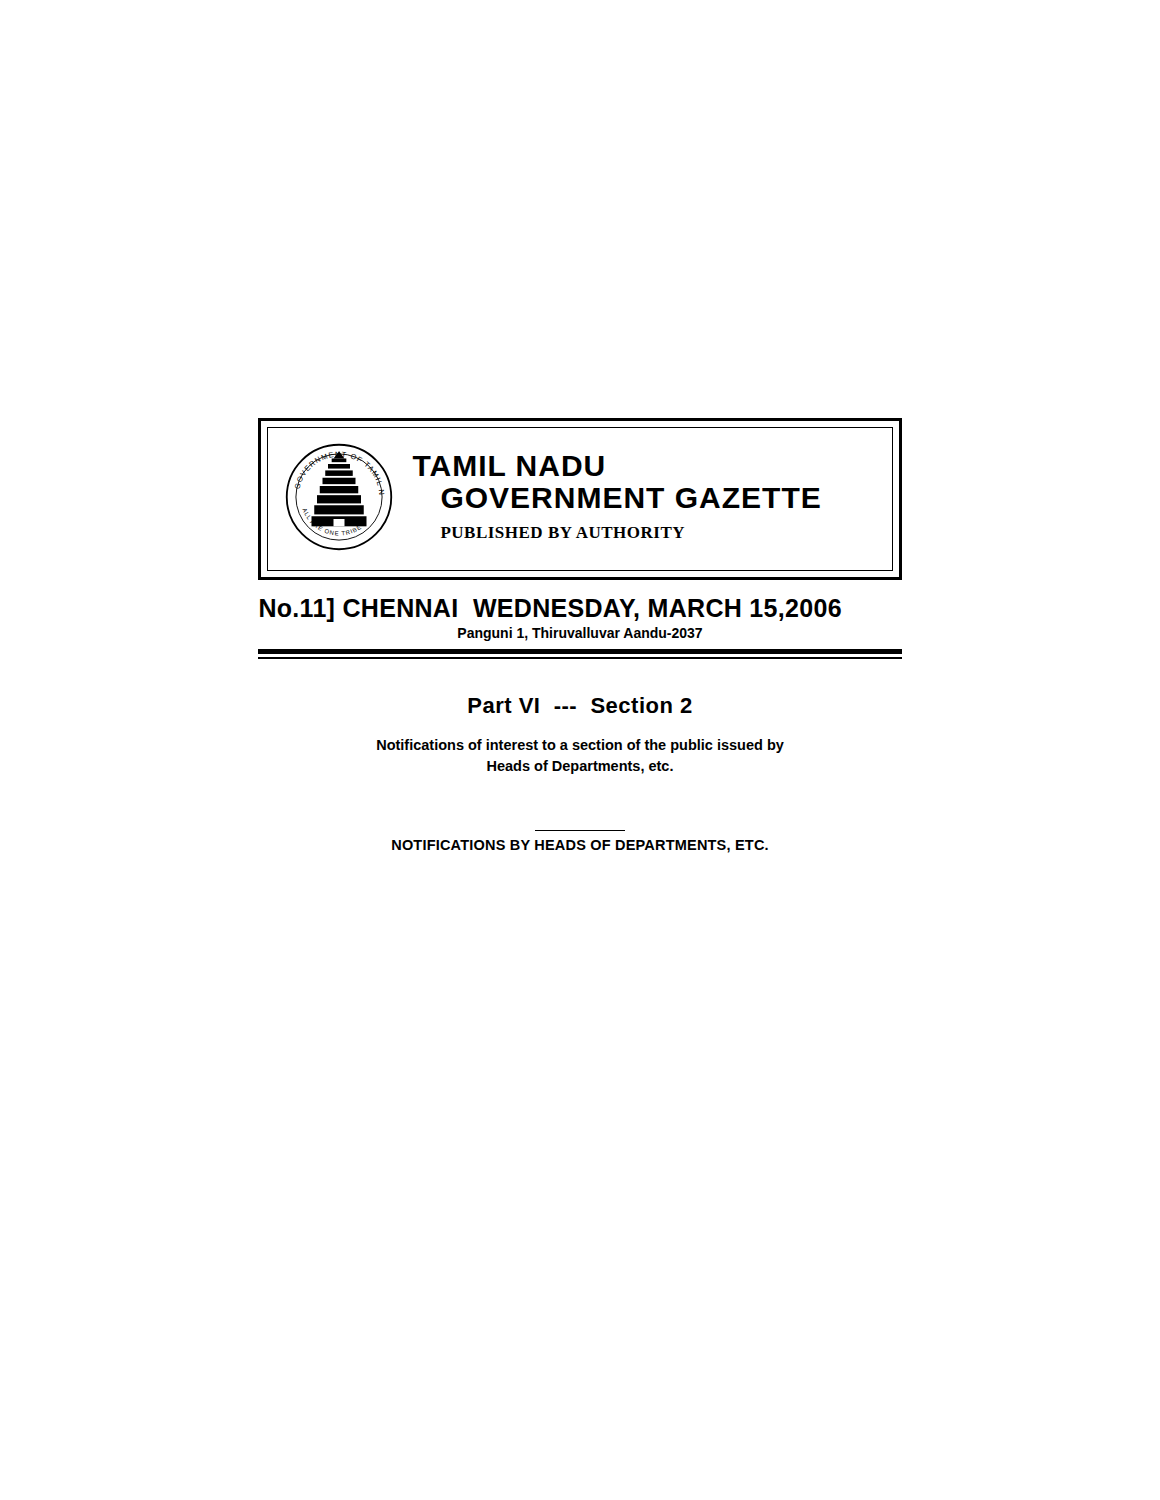GOVERNMENT OF TAMIL NADU ALL ARE ONE TRIBE
TAMIL NADU GOVERNMENT GAZETTE
PUBLISHED BY AUTHORITY
No.11] CHENNAI WEDNESDAY, MARCH 15,2006
Panguni 1, Thiruvalluvar Aandu-2037
Part VI --- Section 2
Notifications of interest to a section of the public issued by
Heads of Departments, etc.
NOTIFICATIONS BY HEADS OF DEPARTMENTS, ETC.